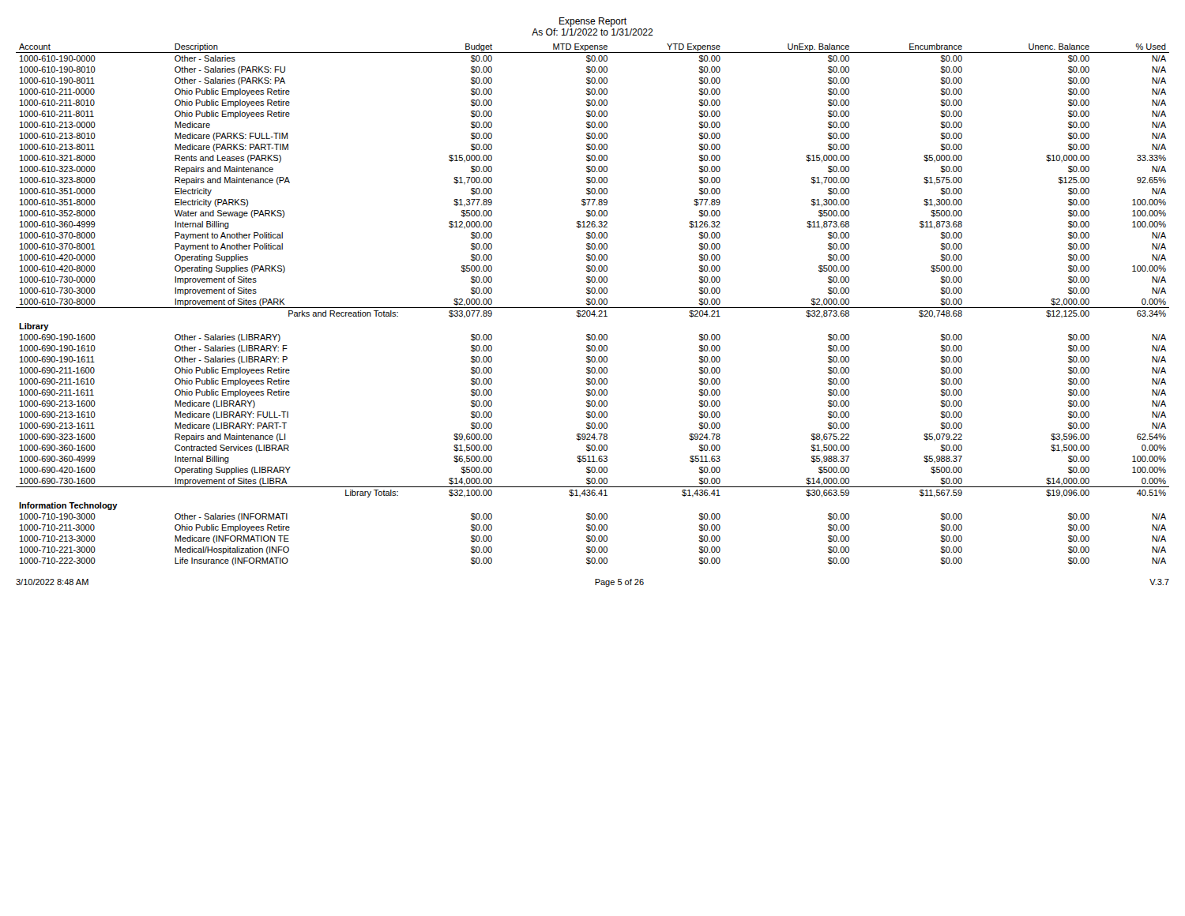Expense Report
As Of: 1/1/2022 to 1/31/2022
| Account | Description | Budget | MTD Expense | YTD Expense | UnExp. Balance | Encumbrance | Unenc. Balance | % Used |
| --- | --- | --- | --- | --- | --- | --- | --- | --- |
| 1000-610-190-0000 | Other - Salaries | $0.00 | $0.00 | $0.00 | $0.00 | $0.00 | $0.00 | N/A |
| 1000-610-190-8010 | Other - Salaries (PARKS: FU | $0.00 | $0.00 | $0.00 | $0.00 | $0.00 | $0.00 | N/A |
| 1000-610-190-8011 | Other - Salaries (PARKS: PA | $0.00 | $0.00 | $0.00 | $0.00 | $0.00 | $0.00 | N/A |
| 1000-610-211-0000 | Ohio Public Employees Retire | $0.00 | $0.00 | $0.00 | $0.00 | $0.00 | $0.00 | N/A |
| 1000-610-211-8010 | Ohio Public Employees Retire | $0.00 | $0.00 | $0.00 | $0.00 | $0.00 | $0.00 | N/A |
| 1000-610-211-8011 | Ohio Public Employees Retire | $0.00 | $0.00 | $0.00 | $0.00 | $0.00 | $0.00 | N/A |
| 1000-610-213-0000 | Medicare | $0.00 | $0.00 | $0.00 | $0.00 | $0.00 | $0.00 | N/A |
| 1000-610-213-8010 | Medicare (PARKS: FULL-TIM | $0.00 | $0.00 | $0.00 | $0.00 | $0.00 | $0.00 | N/A |
| 1000-610-213-8011 | Medicare (PARKS: PART-TIM | $0.00 | $0.00 | $0.00 | $0.00 | $0.00 | $0.00 | N/A |
| 1000-610-321-8000 | Rents and Leases (PARKS) | $15,000.00 | $0.00 | $0.00 | $15,000.00 | $5,000.00 | $10,000.00 | 33.33% |
| 1000-610-323-0000 | Repairs and Maintenance | $0.00 | $0.00 | $0.00 | $0.00 | $0.00 | $0.00 | N/A |
| 1000-610-323-8000 | Repairs and Maintenance (PA | $1,700.00 | $0.00 | $0.00 | $1,700.00 | $1,575.00 | $125.00 | 92.65% |
| 1000-610-351-0000 | Electricity | $0.00 | $0.00 | $0.00 | $0.00 | $0.00 | $0.00 | N/A |
| 1000-610-351-8000 | Electricity (PARKS) | $1,377.89 | $77.89 | $77.89 | $1,300.00 | $1,300.00 | $0.00 | 100.00% |
| 1000-610-352-8000 | Water and Sewage (PARKS) | $500.00 | $0.00 | $0.00 | $500.00 | $500.00 | $0.00 | 100.00% |
| 1000-610-360-4999 | Internal Billing | $12,000.00 | $126.32 | $126.32 | $11,873.68 | $11,873.68 | $0.00 | 100.00% |
| 1000-610-370-8000 | Payment to Another Political | $0.00 | $0.00 | $0.00 | $0.00 | $0.00 | $0.00 | N/A |
| 1000-610-370-8001 | Payment to Another Political | $0.00 | $0.00 | $0.00 | $0.00 | $0.00 | $0.00 | N/A |
| 1000-610-420-0000 | Operating Supplies | $0.00 | $0.00 | $0.00 | $0.00 | $0.00 | $0.00 | N/A |
| 1000-610-420-8000 | Operating Supplies (PARKS) | $500.00 | $0.00 | $0.00 | $500.00 | $500.00 | $0.00 | 100.00% |
| 1000-610-730-0000 | Improvement of Sites | $0.00 | $0.00 | $0.00 | $0.00 | $0.00 | $0.00 | N/A |
| 1000-610-730-3000 | Improvement of Sites | $0.00 | $0.00 | $0.00 | $0.00 | $0.00 | $0.00 | N/A |
| 1000-610-730-8000 | Improvement of Sites (PARK | $2,000.00 | $0.00 | $0.00 | $2,000.00 | $0.00 | $2,000.00 | 0.00% |
| | Parks and Recreation Totals: | $33,077.89 | $204.21 | $204.21 | $32,873.68 | $20,748.68 | $12,125.00 | 63.34% |
| Library |
| 1000-690-190-1600 | Other - Salaries (LIBRARY) | $0.00 | $0.00 | $0.00 | $0.00 | $0.00 | $0.00 | N/A |
| 1000-690-190-1610 | Other - Salaries (LIBRARY: F | $0.00 | $0.00 | $0.00 | $0.00 | $0.00 | $0.00 | N/A |
| 1000-690-190-1611 | Other - Salaries (LIBRARY: P | $0.00 | $0.00 | $0.00 | $0.00 | $0.00 | $0.00 | N/A |
| 1000-690-211-1600 | Ohio Public Employees Retire | $0.00 | $0.00 | $0.00 | $0.00 | $0.00 | $0.00 | N/A |
| 1000-690-211-1610 | Ohio Public Employees Retire | $0.00 | $0.00 | $0.00 | $0.00 | $0.00 | $0.00 | N/A |
| 1000-690-211-1611 | Ohio Public Employees Retire | $0.00 | $0.00 | $0.00 | $0.00 | $0.00 | $0.00 | N/A |
| 1000-690-213-1600 | Medicare (LIBRARY) | $0.00 | $0.00 | $0.00 | $0.00 | $0.00 | $0.00 | N/A |
| 1000-690-213-1610 | Medicare (LIBRARY: FULL-TI | $0.00 | $0.00 | $0.00 | $0.00 | $0.00 | $0.00 | N/A |
| 1000-690-213-1611 | Medicare (LIBRARY: PART-T | $0.00 | $0.00 | $0.00 | $0.00 | $0.00 | $0.00 | N/A |
| 1000-690-323-1600 | Repairs and Maintenance (LI | $9,600.00 | $924.78 | $924.78 | $8,675.22 | $5,079.22 | $3,596.00 | 62.54% |
| 1000-690-360-1600 | Contracted Services (LIBRAR | $1,500.00 | $0.00 | $0.00 | $1,500.00 | $0.00 | $1,500.00 | 0.00% |
| 1000-690-360-4999 | Internal Billing | $6,500.00 | $511.63 | $511.63 | $5,988.37 | $5,988.37 | $0.00 | 100.00% |
| 1000-690-420-1600 | Operating Supplies (LIBRARY | $500.00 | $0.00 | $0.00 | $500.00 | $500.00 | $0.00 | 100.00% |
| 1000-690-730-1600 | Improvement of Sites (LIBRA | $14,000.00 | $0.00 | $0.00 | $14,000.00 | $0.00 | $14,000.00 | 0.00% |
| | Library Totals: | $32,100.00 | $1,436.41 | $1,436.41 | $30,663.59 | $11,567.59 | $19,096.00 | 40.51% |
| Information Technology |
| 1000-710-190-3000 | Other - Salaries (INFORMATI | $0.00 | $0.00 | $0.00 | $0.00 | $0.00 | $0.00 | N/A |
| 1000-710-211-3000 | Ohio Public Employees Retire | $0.00 | $0.00 | $0.00 | $0.00 | $0.00 | $0.00 | N/A |
| 1000-710-213-3000 | Medicare (INFORMATION TE | $0.00 | $0.00 | $0.00 | $0.00 | $0.00 | $0.00 | N/A |
| 1000-710-221-3000 | Medical/Hospitalization (INFO | $0.00 | $0.00 | $0.00 | $0.00 | $0.00 | $0.00 | N/A |
| 1000-710-222-3000 | Life Insurance (INFORMATIO | $0.00 | $0.00 | $0.00 | $0.00 | $0.00 | $0.00 | N/A |
3/10/2022 8:48 AM
Page 5 of 26
V.3.7